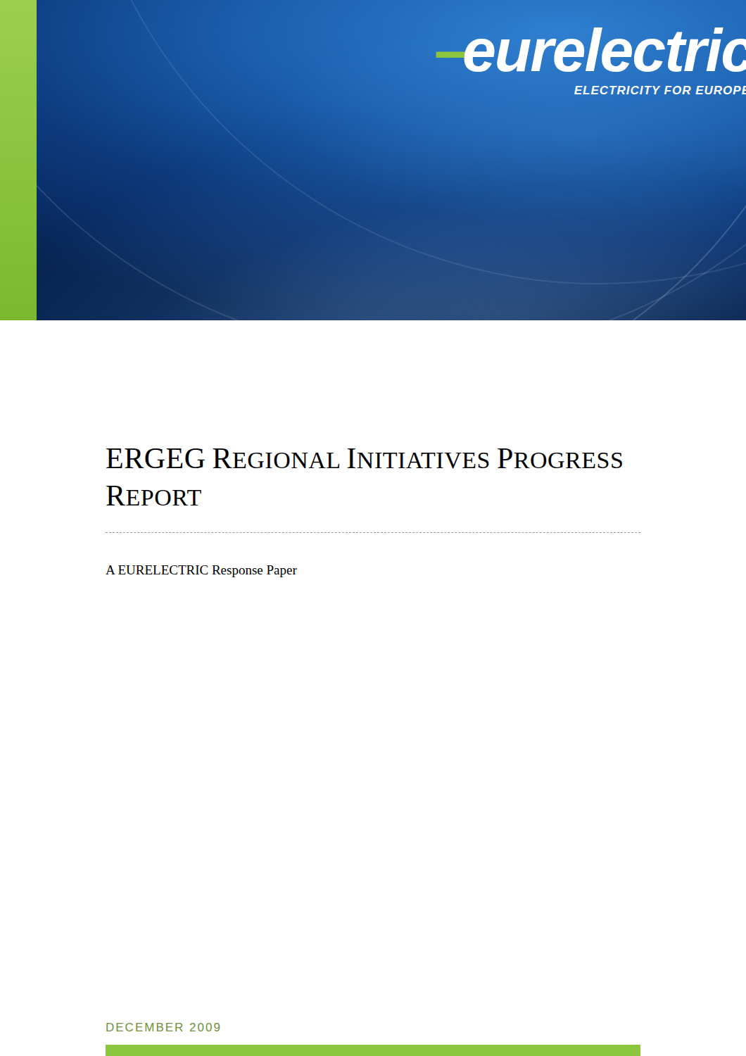–eurelectric
ELECTRICITY FOR EUROPE
ERGEG REGIONAL INITIATIVES PROGRESS REPORT
A EURELECTRIC Response Paper
DECEMBER 2009